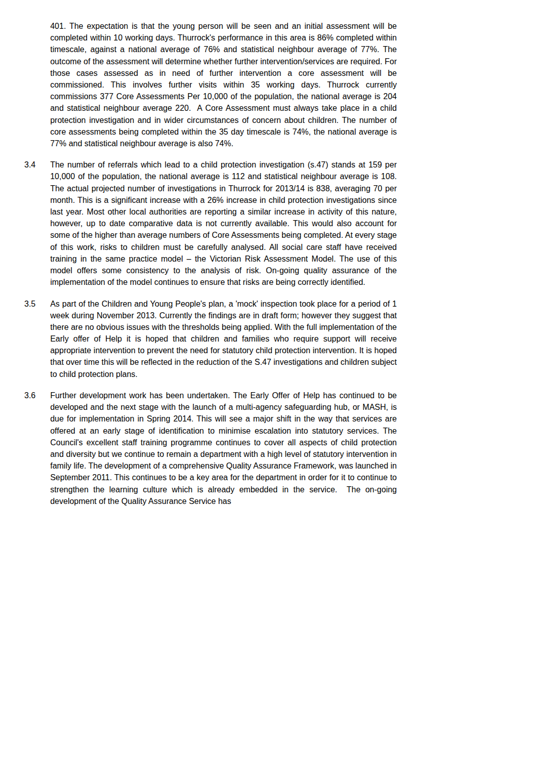401. The expectation is that the young person will be seen and an initial assessment will be completed within 10 working days. Thurrock's performance in this area is 86% completed within timescale, against a national average of 76% and statistical neighbour average of 77%. The outcome of the assessment will determine whether further intervention/services are required. For those cases assessed as in need of further intervention a core assessment will be commissioned. This involves further visits within 35 working days. Thurrock currently commissions 377 Core Assessments Per 10,000 of the population, the national average is 204 and statistical neighbour average 220. A Core Assessment must always take place in a child protection investigation and in wider circumstances of concern about children. The number of core assessments being completed within the 35 day timescale is 74%, the national average is 77% and statistical neighbour average is also 74%.
3.4
The number of referrals which lead to a child protection investigation (s.47) stands at 159 per 10,000 of the population, the national average is 112 and statistical neighbour average is 108. The actual projected number of investigations in Thurrock for 2013/14 is 838, averaging 70 per month. This is a significant increase with a 26% increase in child protection investigations since last year. Most other local authorities are reporting a similar increase in activity of this nature, however, up to date comparative data is not currently available. This would also account for some of the higher than average numbers of Core Assessments being completed. At every stage of this work, risks to children must be carefully analysed. All social care staff have received training in the same practice model – the Victorian Risk Assessment Model. The use of this model offers some consistency to the analysis of risk. On-going quality assurance of the implementation of the model continues to ensure that risks are being correctly identified.
3.5
As part of the Children and Young People's plan, a 'mock' inspection took place for a period of 1 week during November 2013. Currently the findings are in draft form; however they suggest that there are no obvious issues with the thresholds being applied. With the full implementation of the Early offer of Help it is hoped that children and families who require support will receive appropriate intervention to prevent the need for statutory child protection intervention. It is hoped that over time this will be reflected in the reduction of the S.47 investigations and children subject to child protection plans.
3.6
Further development work has been undertaken. The Early Offer of Help has continued to be developed and the next stage with the launch of a multi-agency safeguarding hub, or MASH, is due for implementation in Spring 2014. This will see a major shift in the way that services are offered at an early stage of identification to minimise escalation into statutory services. The Council's excellent staff training programme continues to cover all aspects of child protection and diversity but we continue to remain a department with a high level of statutory intervention in family life. The development of a comprehensive Quality Assurance Framework, was launched in September 2011. This continues to be a key area for the department in order for it to continue to strengthen the learning culture which is already embedded in the service. The on-going development of the Quality Assurance Service has